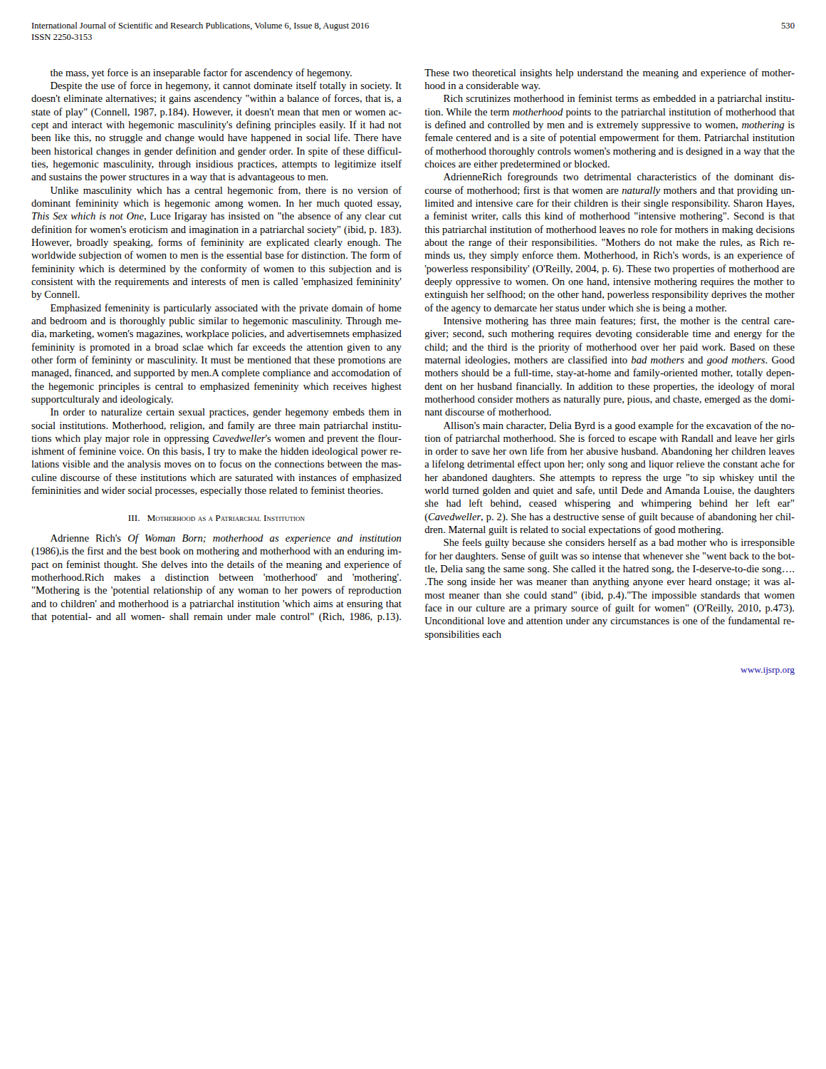International Journal of Scientific and Research Publications, Volume 6, Issue 8, August 2016
530
ISSN 2250-3153
the mass, yet force is an inseparable factor for ascendency of hegemony.
Despite the use of force in hegemony, it cannot dominate itself totally in society. It doesn't eliminate alternatives; it gains ascendency "within a balance of forces, that is, a state of play" (Connell, 1987, p.184). However, it doesn't mean that men or women accept and interact with hegemonic masculinity's defining principles easily. If it had not been like this, no struggle and change would have happened in social life. There have been historical changes in gender definition and gender order. In spite of these difficulties, hegemonic masculinity, through insidious practices, attempts to legitimize itself and sustains the power structures in a way that is advantageous to men.
Unlike masculinity which has a central hegemonic from, there is no version of dominant femininity which is hegemonic among women. In her much quoted essay, This Sex which is not One, Luce Irigaray has insisted on "the absence of any clear cut definition for women's eroticism and imagination in a patriarchal society" (ibid, p. 183). However, broadly speaking, forms of femininity are explicated clearly enough. The worldwide subjection of women to men is the essential base for distinction. The form of femininity which is determined by the conformity of women to this subjection and is consistent with the requirements and interests of men is called 'emphasized femininity' by Connell.
Emphasized femeninity is particularly associated with the private domain of home and bedroom and is thoroughly public similar to hegemonic masculinity. Through media, marketing, women's magazines, workplace policies, and advertisemnets emphasized femininity is promoted in a broad sclae which far exceeds the attention given to any other form of femininty or masculinity. It must be mentioned that these promotions are managed, financed, and supported by men.A complete compliance and accomodation of the hegemonic principles is central to emphasized femeninity which receives highest supportculturaly and ideologicaly.
In order to naturalize certain sexual practices, gender hegemony embeds them in social institutions. Motherhood, religion, and family are three main patriarchal institutions which play major role in oppressing Cavedweller's women and prevent the flourishment of feminine voice. On this basis, I try to make the hidden ideological power relations visible and the analysis moves on to focus on the connections between the masculine discourse of these institutions which are saturated with instances of emphasized femininities and wider social processes, especially those related to feminist theories.
III. Motherhood as a Patriarchal Institution
Adrienne Rich's Of Woman Born; motherhood as experience and institution (1986),is the first and the best book on mothering and motherhood with an enduring impact on feminist thought. She delves into the details of the meaning and experience of motherhood.Rich makes a distinction between 'motherhood' and 'mothering'. "Mothering is the 'potential relationship of any woman to her powers of reproduction and to children' and motherhood is a patriarchal institution 'which aims at ensuring that that potential- and all women- shall remain under male control" (Rich, 1986, p.13). These two theoretical insights help understand the meaning and experience of motherhood in a considerable way.
Rich scrutinizes motherhood in feminist terms as embedded in a patriarchal institution. While the term motherhood points to the patriarchal institution of motherhood that is defined and controlled by men and is extremely suppressive to women, mothering is female centered and is a site of potential empowerment for them. Patriarchal institution of motherhood thoroughly controls women's mothering and is designed in a way that the choices are either predetermined or blocked.
AdrienneRich foregrounds two detrimental characteristics of the dominant discourse of motherhood; first is that women are naturally mothers and that providing unlimited and intensive care for their children is their single responsibility. Sharon Hayes, a feminist writer, calls this kind of motherhood "intensive mothering". Second is that this patriarchal institution of motherhood leaves no role for mothers in making decisions about the range of their responsibilities. "Mothers do not make the rules, as Rich reminds us, they simply enforce them. Motherhood, in Rich's words, is an experience of 'powerless responsibility' (O'Reilly, 2004, p. 6). These two properties of motherhood are deeply oppressive to women. On one hand, intensive mothering requires the mother to extinguish her selfhood; on the other hand, powerless responsibility deprives the mother of the agency to demarcate her status under which she is being a mother.
Intensive mothering has three main features; first, the mother is the central caregiver; second, such mothering requires devoting considerable time and energy for the child; and the third is the priority of motherhood over her paid work. Based on these maternal ideologies, mothers are classified into bad mothers and good mothers. Good mothers should be a full-time, stay-at-home and family-oriented mother, totally dependent on her husband financially. In addition to these properties, the ideology of moral motherhood consider mothers as naturally pure, pious, and chaste, emerged as the dominant discourse of motherhood.
Allison's main character, Delia Byrd is a good example for the excavation of the notion of patriarchal motherhood. She is forced to escape with Randall and leave her girls in order to save her own life from her abusive husband. Abandoning her children leaves a lifelong detrimental effect upon her; only song and liquor relieve the constant ache for her abandoned daughters. She attempts to repress the urge "to sip whiskey until the world turned golden and quiet and safe, until Dede and Amanda Louise, the daughters she had left behind, ceased whispering and whimpering behind her left ear" (Cavedweller, p. 2). She has a destructive sense of guilt because of abandoning her children. Maternal guilt is related to social expectations of good mothering.
She feels guilty because she considers herself as a bad mother who is irresponsible for her daughters. Sense of guilt was so intense that whenever she "went back to the bottle, Delia sang the same song. She called it the hatred song, the I-deserve-to-die song…. .The song inside her was meaner than anything anyone ever heard onstage; it was almost meaner than she could stand" (ibid, p.4)."The impossible standards that women face in our culture are a primary source of guilt for women" (O'Reilly, 2010, p.473). Unconditional love and attention under any circumstances is one of the fundamental responsibilities each
www.ijsrp.org